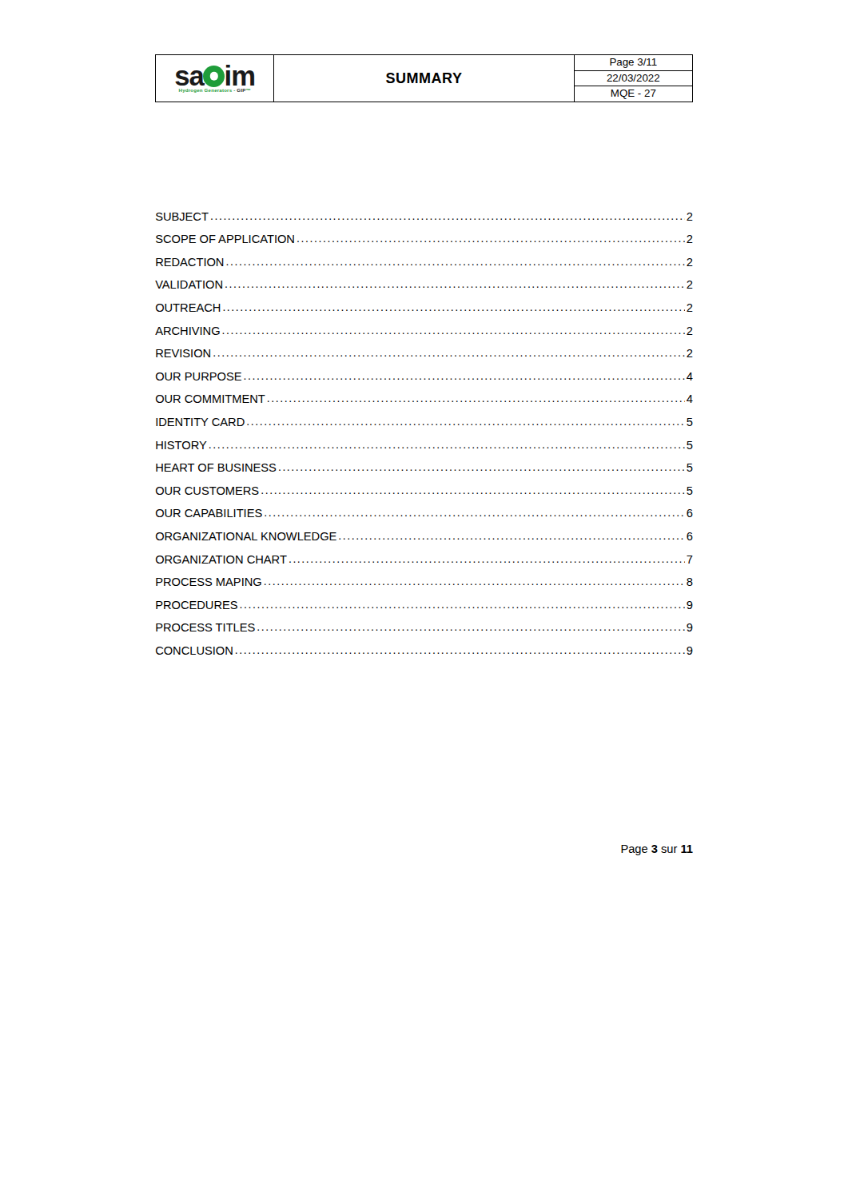| sa im Hydrogen Generators - GIP ™ | SUMMARY | / Page 3/11 / / 22/03/2022 / / MQE - 27 / |
SUBJECT................................................................................................................................................................. 2
SCOPE OF APPLICATION................................................................................................................................. 2
REDACTION............................................................................................................................................................. 2
VALIDATION............................................................................................................................................................. 2
OUTREACH.............................................................................................................................................................. 2
ARCHIVING.............................................................................................................................................................. 2
REVISION................................................................................................................................................................. 2
OUR PURPOSE..................................................................................................................................................... 4
OUR COMMITMENT............................................................................................................................................. 4
IDENTITY CARD.................................................................................................................................................... 5
HISTORY................................................................................................................................................................... 5
HEART OF BUSINESS......................................................................................................................................... 5
OUR CUSTOMERS............................................................................................................................................... 5
OUR CAPABILITIES.............................................................................................................................................. 6
ORGANIZATIONAL KNOWLEDGE....................................................................................................................... 6
ORGANIZATION CHART..................................................................................................................................... 7
PROCESS MAPING.............................................................................................................................................. 8
PROCEDURES....................................................................................................................................................... 9
PROCESS TITLES................................................................................................................................................. 9
CONCLUSION......................................................................................................................................................... 9
Page 3 sur 11